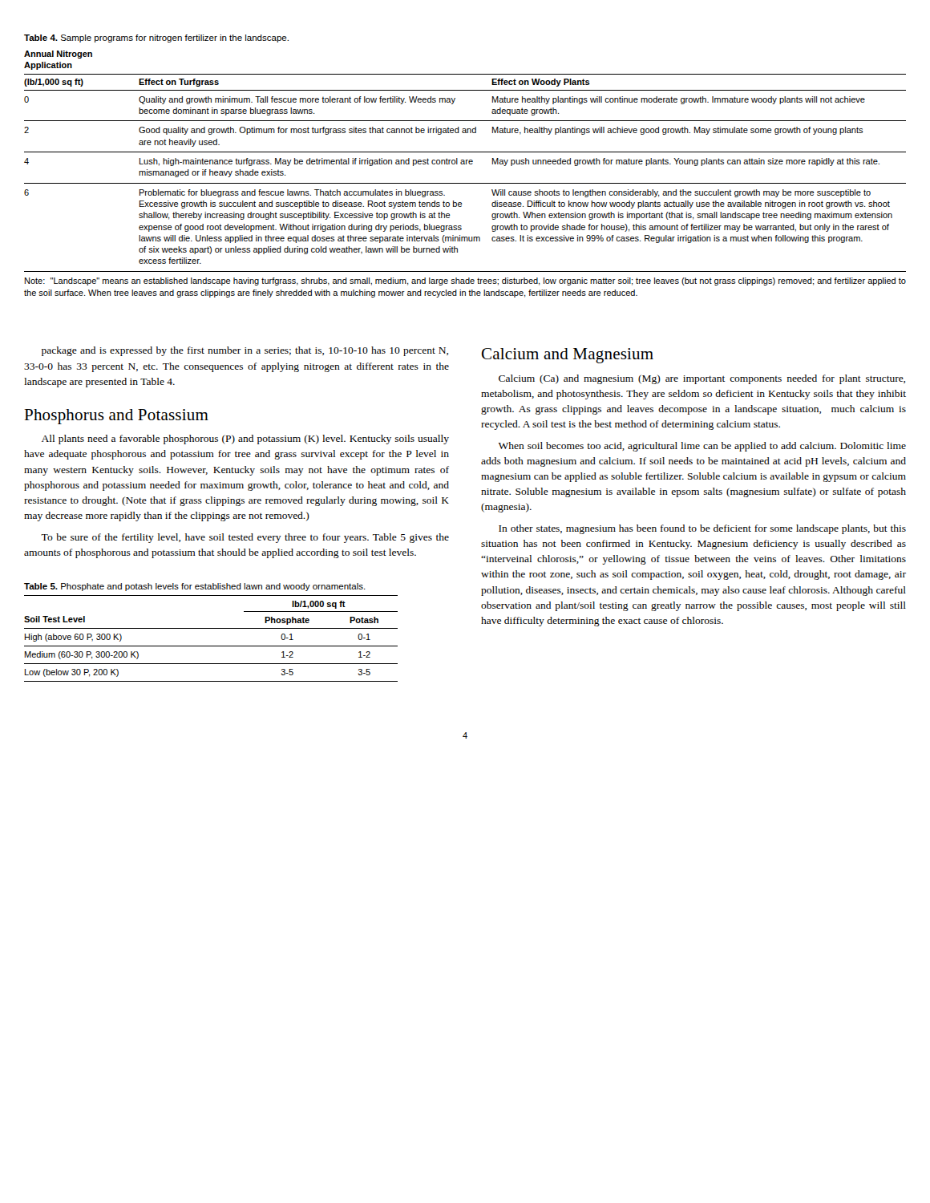Table 4. Sample programs for nitrogen fertilizer in the landscape.
| Annual Nitrogen Application | | |
| --- | --- | --- |
| (lb/1,000 sq ft) | Effect on Turfgrass | Effect on Woody Plants |
| 0 | Quality and growth minimum. Tall fescue more tolerant of low fertility. Weeds may become dominant in sparse bluegrass lawns. | Mature healthy plantings will continue moderate growth. Immature woody plants will not achieve adequate growth. |
| 2 | Good quality and growth. Optimum for most turfgrass sites that cannot be irrigated and are not heavily used. | Mature, healthy plantings will achieve good growth. May stimulate some growth of young plants |
| 4 | Lush, high-maintenance turfgrass. May be detrimental if irrigation and pest control are mismanaged or if heavy shade exists. | May push unneeded growth for mature plants. Young plants can attain size more rapidly at this rate. |
| 6 | Problematic for bluegrass and fescue lawns. Thatch accumulates in bluegrass. Excessive growth is succulent and susceptible to disease. Root system tends to be shallow, thereby increasing drought susceptibility. Excessive top growth is at the expense of good root development. Without irrigation during dry periods, bluegrass lawns will die. Unless applied in three equal doses at three separate intervals (minimum of six weeks apart) or unless applied during cold weather, lawn will be burned with excess fertilizer. | Will cause shoots to lengthen considerably, and the succulent growth may be more susceptible to disease. Difficult to know how woody plants actually use the available nitrogen in root growth vs. shoot growth. When extension growth is important (that is, small landscape tree needing maximum extension growth to provide shade for house), this amount of fertilizer may be warranted, but only in the rarest of cases. It is excessive in 99% of cases. Regular irrigation is a must when following this program. |
Note: "Landscape" means an established landscape having turfgrass, shrubs, and small, medium, and large shade trees; disturbed, low organic matter soil; tree leaves (but not grass clippings) removed; and fertilizer applied to the soil surface. When tree leaves and grass clippings are finely shredded with a mulching mower and recycled in the landscape, fertilizer needs are reduced.
package and is expressed by the first number in a series; that is, 10-10-10 has 10 percent N, 33-0-0 has 33 percent N, etc. The consequences of applying nitrogen at different rates in the landscape are presented in Table 4.
Phosphorus and Potassium
All plants need a favorable phosphorous (P) and potassium (K) level. Kentucky soils usually have adequate phosphorous and potassium for tree and grass survival except for the P level in many western Kentucky soils. However, Kentucky soils may not have the optimum rates of phosphorous and potassium needed for maximum growth, color, tolerance to heat and cold, and resistance to drought. (Note that if grass clippings are removed regularly during mowing, soil K may decrease more rapidly than if the clippings are not removed.)
To be sure of the fertility level, have soil tested every three to four years. Table 5 gives the amounts of phosphorous and potassium that should be applied according to soil test levels.
Table 5. Phosphate and potash levels for established lawn and woody ornamentals.
| | lb/1,000 sq ft |
| --- | --- |
| Soil Test Level | Phosphate | Potash |
| High (above 60 P, 300 K) | 0-1 | 0-1 |
| Medium (60-30 P, 300-200 K) | 1-2 | 1-2 |
| Low (below 30 P, 200 K) | 3-5 | 3-5 |
Calcium and Magnesium
Calcium (Ca) and magnesium (Mg) are important components needed for plant structure, metabolism, and photosynthesis. They are seldom so deficient in Kentucky soils that they inhibit growth. As grass clippings and leaves decompose in a landscape situation, much calcium is recycled. A soil test is the best method of determining calcium status.
When soil becomes too acid, agricultural lime can be applied to add calcium. Dolomitic lime adds both magnesium and calcium. If soil needs to be maintained at acid pH levels, calcium and magnesium can be applied as soluble fertilizer. Soluble calcium is available in gypsum or calcium nitrate. Soluble magnesium is available in epsom salts (magnesium sulfate) or sulfate of potash (magnesia).
In other states, magnesium has been found to be deficient for some landscape plants, but this situation has not been confirmed in Kentucky. Magnesium deficiency is usually described as “interveinal chlorosis,” or yellowing of tissue between the veins of leaves. Other limitations within the root zone, such as soil compaction, soil oxygen, heat, cold, drought, root damage, air pollution, diseases, insects, and certain chemicals, may also cause leaf chlorosis. Although careful observation and plant/soil testing can greatly narrow the possible causes, most people will still have difficulty determining the exact cause of chlorosis.
4